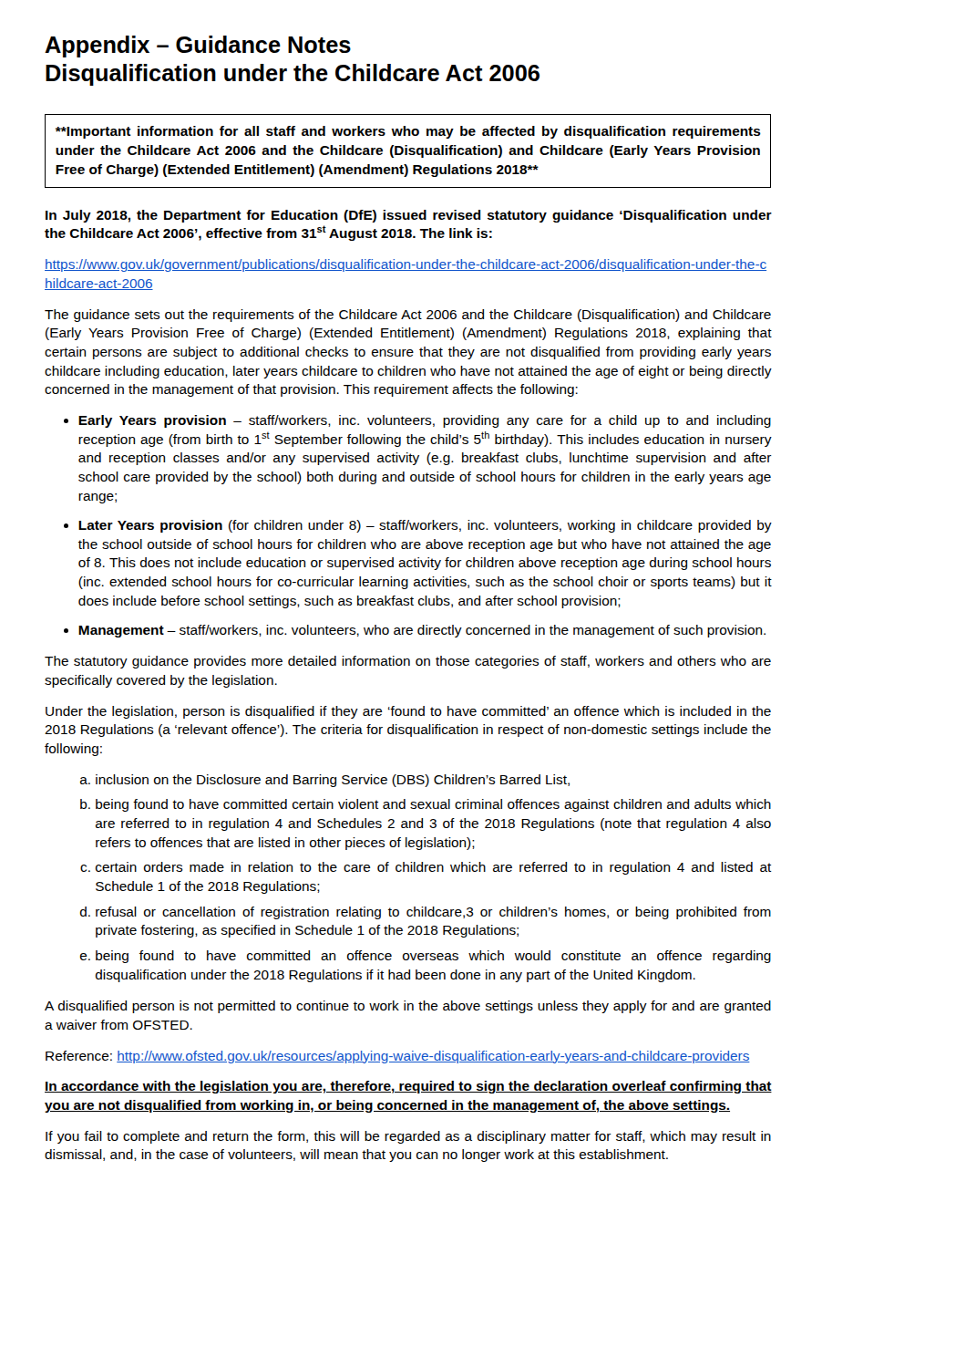Appendix – Guidance Notes
Disqualification under the Childcare Act 2006
**Important information for all staff and workers who may be affected by disqualification requirements under the Childcare Act 2006 and the Childcare (Disqualification) and Childcare (Early Years Provision Free of Charge) (Extended Entitlement) (Amendment) Regulations 2018**
In July 2018, the Department for Education (DfE) issued revised statutory guidance ‘Disqualification under the Childcare Act 2006’, effective from 31st August 2018. The link is:
https://www.gov.uk/government/publications/disqualification-under-the-childcare-act-2006/disqualification-under-the-childcare-act-2006
The guidance sets out the requirements of the Childcare Act 2006 and the Childcare (Disqualification) and Childcare (Early Years Provision Free of Charge) (Extended Entitlement) (Amendment) Regulations 2018, explaining that certain persons are subject to additional checks to ensure that they are not disqualified from providing early years childcare including education, later years childcare to children who have not attained the age of eight or being directly concerned in the management of that provision. This requirement affects the following:
Early Years provision – staff/workers, inc. volunteers, providing any care for a child up to and including reception age (from birth to 1st September following the child’s 5th birthday). This includes education in nursery and reception classes and/or any supervised activity (e.g. breakfast clubs, lunchtime supervision and after school care provided by the school) both during and outside of school hours for children in the early years age range;
Later Years provision (for children under 8) – staff/workers, inc. volunteers, working in childcare provided by the school outside of school hours for children who are above reception age but who have not attained the age of 8. This does not include education or supervised activity for children above reception age during school hours (inc. extended school hours for co-curricular learning activities, such as the school choir or sports teams) but it does include before school settings, such as breakfast clubs, and after school provision;
Management – staff/workers, inc. volunteers, who are directly concerned in the management of such provision.
The statutory guidance provides more detailed information on those categories of staff, workers and others who are specifically covered by the legislation.
Under the legislation, person is disqualified if they are ‘found to have committed’ an offence which is included in the 2018 Regulations (a ‘relevant offence’). The criteria for disqualification in respect of non-domestic settings include the following:
inclusion on the Disclosure and Barring Service (DBS) Children’s Barred List,
being found to have committed certain violent and sexual criminal offences against children and adults which are referred to in regulation 4 and Schedules 2 and 3 of the 2018 Regulations (note that regulation 4 also refers to offences that are listed in other pieces of legislation);
certain orders made in relation to the care of children which are referred to in regulation 4 and listed at Schedule 1 of the 2018 Regulations;
refusal or cancellation of registration relating to childcare,3 or children’s homes, or being prohibited from private fostering, as specified in Schedule 1 of the 2018 Regulations;
being found to have committed an offence overseas which would constitute an offence regarding disqualification under the 2018 Regulations if it had been done in any part of the United Kingdom.
A disqualified person is not permitted to continue to work in the above settings unless they apply for and are granted a waiver from OFSTED.
Reference: http://www.ofsted.gov.uk/resources/applying-waive-disqualification-early-years-and-childcare-providers
In accordance with the legislation you are, therefore, required to sign the declaration overleaf confirming that you are not disqualified from working in, or being concerned in the management of, the above settings.
If you fail to complete and return the form, this will be regarded as a disciplinary matter for staff, which may result in dismissal, and, in the case of volunteers, will mean that you can no longer work at this establishment.